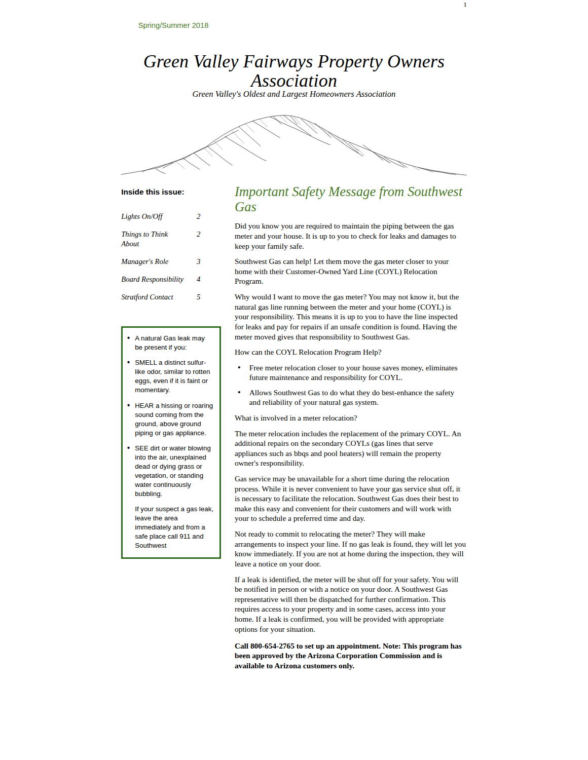1
Spring/Summer 2018
Green Valley Fairways Property Owners Association
Green Valley's Oldest and Largest Homeowners Association
Inside this issue:
| Lights On/Off | 2 |
| Things to Think About | 2 |
| Manager's Role | 3 |
| Board Responsibility | 4 |
| Stratford Contact | 5 |
A natural Gas leak may be present if you:
SMELL a distinct sulfur-like odor, similar to rotten eggs, even if it is faint or momentary.
HEAR a hissing or roaring sound coming from the ground, above ground piping or gas appliance.
SEE dirt or water blowing into the air, unexplained dead or dying grass or vegetation, or standing water continuously bubbling.
If your suspect a gas leak, leave the area immediately and from a safe place call 911 and Southwest
Important Safety Message from Southwest Gas
Did you know you are required to maintain the piping between the gas meter and your house. It is up to you to check for leaks and damages to keep your family safe.
Southwest Gas can help! Let them move the gas meter closer to your home with their Customer-Owned Yard Line (COYL) Relocation Program.
Why would I want to move the gas meter? You may not know it, but the natural gas line running between the meter and your home (COYL) is your responsibility. This means it is up to you to have the line inspected for leaks and pay for repairs if an unsafe condition is found. Having the meter moved gives that responsibility to Southwest Gas.
How can the COYL Relocation Program Help?
Free meter relocation closer to your house saves money, eliminates future maintenance and responsibility for COYL.
Allows Southwest Gas to do what they do best-enhance the safety and reliability of your natural gas system.
What is involved in a meter relocation?
The meter relocation includes the replacement of the primary COYL. An additional repairs on the secondary COYLs (gas lines that serve appliances such as bbqs and pool heaters) will remain the property owner's responsibility.
Gas service may be unavailable for a short time during the relocation process. While it is never convenient to have your gas service shut off, it is necessary to facilitate the relocation. Southwest Gas does their best to make this easy and convenient for their customers and will work with your to schedule a preferred time and day.
Not ready to commit to relocating the meter? They will make arrangements to inspect your line. If no gas leak is found, they will let you know immediately. If you are not at home during the inspection, they will leave a notice on your door.
If a leak is identified, the meter will be shut off for your safety. You will be notified in person or with a notice on your door. A Southwest Gas representative will then be dispatched for further confirmation. This requires access to your property and in some cases, access into your home. If a leak is confirmed, you will be provided with appropriate options for your situation.
Call 800-654-2765 to set up an appointment. Note: This program has been approved by the Arizona Corporation Commission and is available to Arizona customers only.